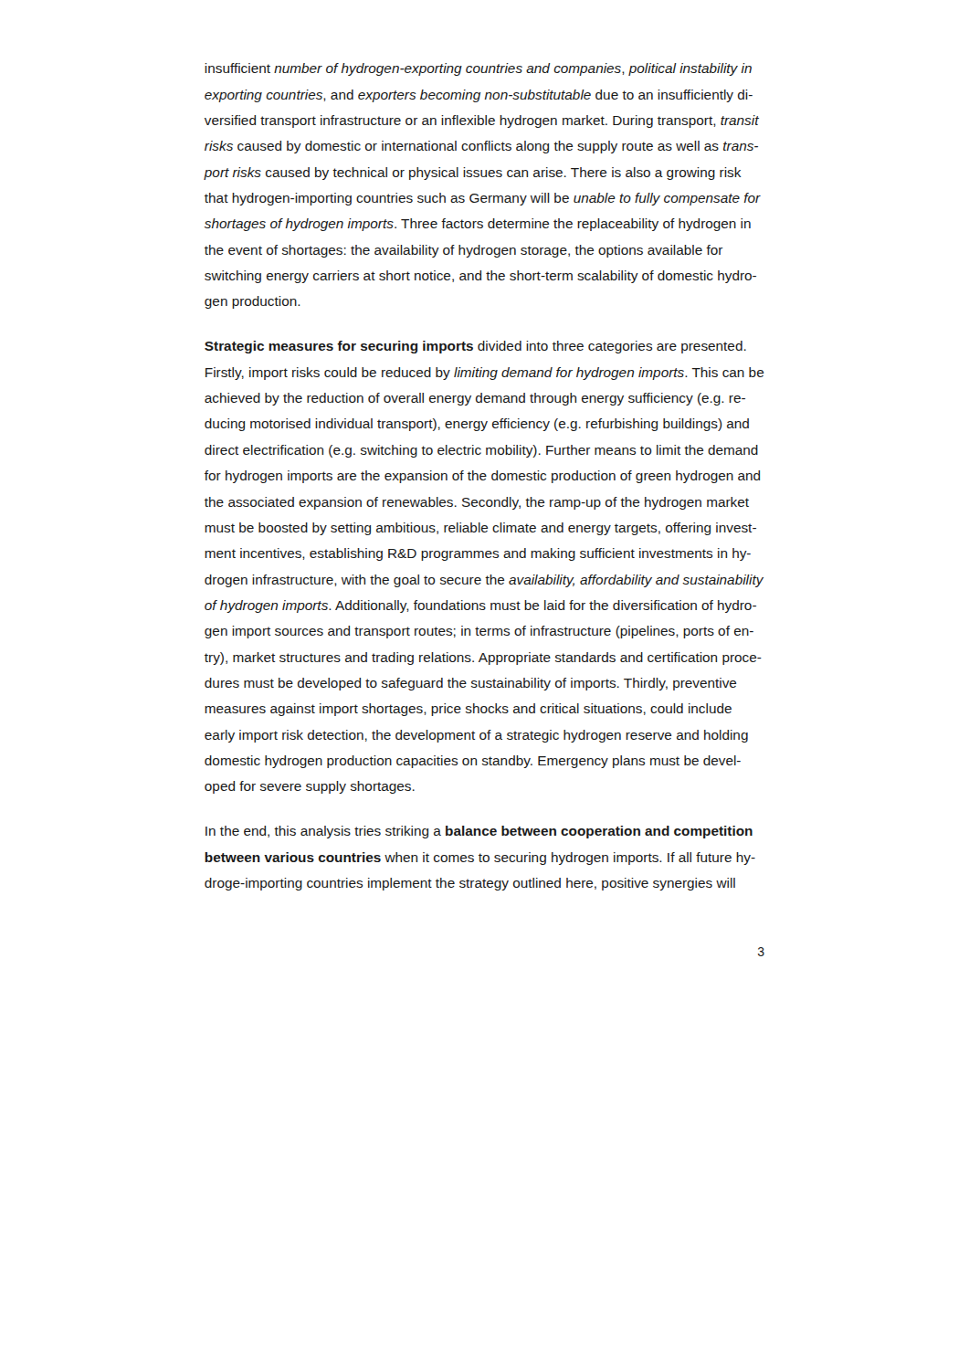insufficient number of hydrogen-exporting countries and companies, political instability in exporting countries, and exporters becoming non-substitutable due to an insufficiently diversified transport infrastructure or an inflexible hydrogen market. During transport, transit risks caused by domestic or international conflicts along the supply route as well as transport risks caused by technical or physical issues can arise. There is also a growing risk that hydrogen-importing countries such as Germany will be unable to fully compensate for shortages of hydrogen imports. Three factors determine the replaceability of hydrogen in the event of shortages: the availability of hydrogen storage, the options available for switching energy carriers at short notice, and the short-term scalability of domestic hydrogen production.
Strategic measures for securing imports divided into three categories are presented. Firstly, import risks could be reduced by limiting demand for hydrogen imports. This can be achieved by the reduction of overall energy demand through energy sufficiency (e.g. reducing motorised individual transport), energy efficiency (e.g. refurbishing buildings) and direct electrification (e.g. switching to electric mobility). Further means to limit the demand for hydrogen imports are the expansion of the domestic production of green hydrogen and the associated expansion of renewables. Secondly, the ramp-up of the hydrogen market must be boosted by setting ambitious, reliable climate and energy targets, offering investment incentives, establishing R&D programmes and making sufficient investments in hydrogen infrastructure, with the goal to secure the availability, affordability and sustainability of hydrogen imports. Additionally, foundations must be laid for the diversification of hydrogen import sources and transport routes; in terms of infrastructure (pipelines, ports of entry), market structures and trading relations. Appropriate standards and certification procedures must be developed to safeguard the sustainability of imports. Thirdly, preventive measures against import shortages, price shocks and critical situations, could include early import risk detection, the development of a strategic hydrogen reserve and holding domestic hydrogen production capacities on standby. Emergency plans must be developed for severe supply shortages.
In the end, this analysis tries striking a balance between cooperation and competition between various countries when it comes to securing hydrogen imports. If all future hydroge-importing countries implement the strategy outlined here, positive synergies will
3